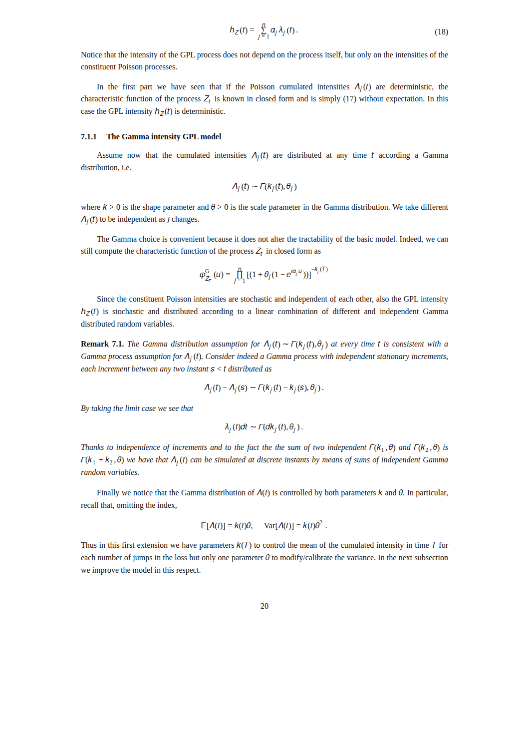hZ (t) = ∑ j=1 n αj λj (t) . (18)
Notice that the intensity of the GPL process does not depend on the process itself, but only on the intensities of the constituent Poisson processes.
In the first part we have seen that if the Poisson cumulated intensities Λj(t) are deterministic, the characteristic function of the process Zt is known in closed form and is simply (17) without expectation. In this case the GPL intensity hZ(t) is deterministic.
7.1.1 The Gamma intensity GPL model
Assume now that the cumulated intensities Λj(t) are distributed at any time t according a Gamma distribution, i.e.
Λj(t) ∼ Γ( kj(t) , θj )
where k>0 is the shape parameter and θ>0 is the scale parameter in the Gamma distribution. We take different Λj(t) to be independent as j changes.
The Gamma choice is convenient because it does not alter the tractability of the basic model. Indeed, we can still compute the characteristic function of the process Zt in closed form as
φZTG (u) = ∏ j=1 n [ ( 1+θj ( 1− eiαju ) ) ] −kj(T)
Since the constituent Poisson intensities are stochastic and independent of each other, also the GPL intensity hZ(t) is stochastic and distributed according to a linear combination of different and independent Gamma distributed random variables.
Remark 7.1. The Gamma distribution assumption for Λj(t)∼Γ(kj(t),θj) at every time t is consistent with a Gamma process assumption for Λj(t). Consider indeed a Gamma process with independent stationary increments, each increment between any two instant s<t distributed as
Λj(t) − Λj(s) ∼ Γ( kj(t) − kj(s) , θj ) .
By taking the limit case we see that
λj(t)dt ∼ Γ ( dkj(t) , θj ) .
Thanks to independence of increments and to the fact the the sum of two independent Γ(k1,θ) and Γ(k2,θ) is Γ(k1+k2,θ) we have that Λj(t) can be simulated at discrete instants by means of sums of independent Gamma random variables.
Finally we notice that the Gamma distribution of Λ(t) is controlled by both parameters k and θ. In particular, recall that, omitting the index,
𝔼[Λ(t)] = k(t)θ , Var[Λ(t)] = k(t)θ2 .
Thus in this first extension we have parameters k(T) to control the mean of the cumulated intensity in time T for each number of jumps in the loss but only one parameter θ to modify/calibrate the variance. In the next subsection we improve the model in this respect.
20